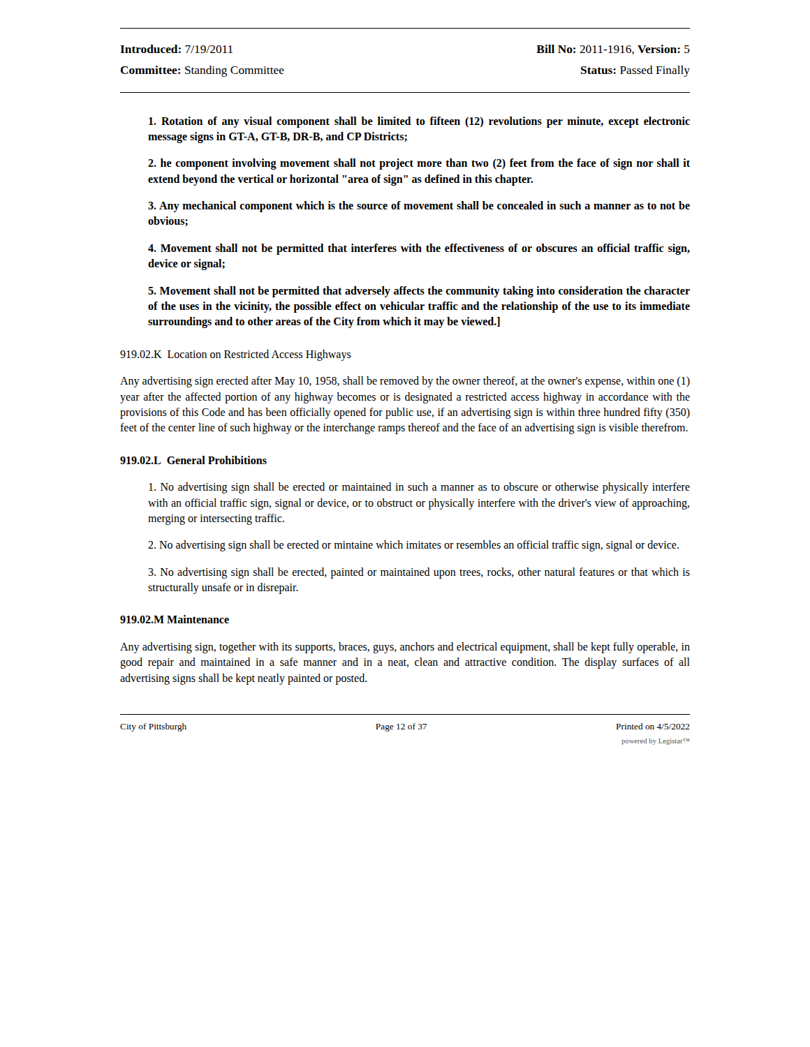Introduced: 7/19/2011
Bill No: 2011-1916, Version: 5
Committee: Standing Committee
Status: Passed Finally
1. Rotation of any visual component shall be limited to fifteen (12) revolutions per minute, except electronic message signs in GT-A, GT-B, DR-B, and CP Districts;
2. he component involving movement shall not project more than two (2) feet from the face of sign nor shall it extend beyond the vertical or horizontal "area of sign" as defined in this chapter.
3. Any mechanical component which is the source of movement shall be concealed in such a manner as to not be obvious;
4. Movement shall not be permitted that interferes with the effectiveness of or obscures an official traffic sign, device or signal;
5. Movement shall not be permitted that adversely affects the community taking into consideration the character of the uses in the vicinity, the possible effect on vehicular traffic and the relationship of the use to its immediate surroundings and to other areas of the City from which it may be viewed.]
919.02.K Location on Restricted Access Highways
Any advertising sign erected after May 10, 1958, shall be removed by the owner thereof, at the owner's expense, within one (1) year after the affected portion of any highway becomes or is designated a restricted access highway in accordance with the provisions of this Code and has been officially opened for public use, if an advertising sign is within three hundred fifty (350) feet of the center line of such highway or the interchange ramps thereof and the face of an advertising sign is visible therefrom.
919.02.L General Prohibitions
1. No advertising sign shall be erected or maintained in such a manner as to obscure or otherwise physically interfere with an official traffic sign, signal or device, or to obstruct or physically interfere with the driver's view of approaching, merging or intersecting traffic.
2. No advertising sign shall be erected or mintaine which imitates or resembles an official traffic sign, signal or device.
3. No advertising sign shall be erected, painted or maintained upon trees, rocks, other natural features or that which is structurally unsafe or in disrepair.
919.02.M Maintenance
Any advertising sign, together with its supports, braces, guys, anchors and electrical equipment, shall be kept fully operable, in good repair and maintained in a safe manner and in a neat, clean and attractive condition. The display surfaces of all advertising signs shall be kept neatly painted or posted.
City of Pittsburgh
Page 12 of 37
Printed on 4/5/2022
powered by Legistar™